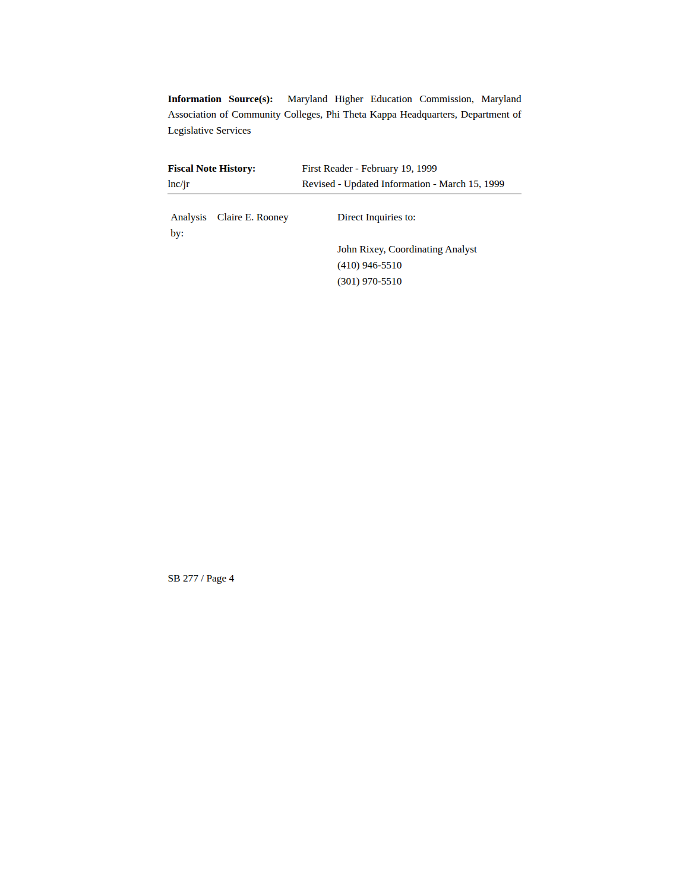Information Source(s): Maryland Higher Education Commission, Maryland Association of Community Colleges, Phi Theta Kappa Headquarters, Department of Legislative Services
| Fiscal Note History: | First Reader - February 19, 1999 |
| lnc/jr | Revised - Updated Information - March 15, 1999 |
| Analysis by: | Claire E. Rooney | Direct Inquiries to: |
| | | John Rixey, Coordinating Analyst |
| | | (410) 946-5510 |
| | | (301) 970-5510 |
SB 277 / Page 4